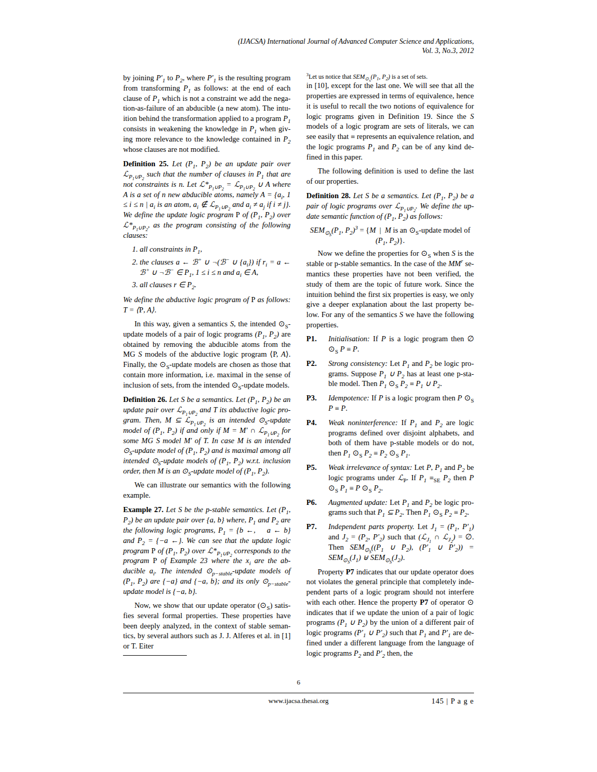(IJACSA) International Journal of Advanced Computer Science and Applications,
Vol. 3, No.3, 2012
by joining P′1 to P2, where P′1 is the resulting program from transforming P1 as follows: at the end of each clause of P1 which is not a constraint we add the negation-as-failure of an abducible (a new atom). The intuition behind the transformation applied to a program P1 consists in weakening the knowledge in P1 when giving more relevance to the knowledge contained in P2 whose clauses are not modified.
Definition 25. Let (P1, P2) be an update pair over ℒP1∪P2 such that the number of clauses in P1 that are not constraints is n. Let ℒ*P1∪P2 = ℒP1∪P2 ∪ A where A is a set of n new abducible atoms, namely A = {ai, 1 ≤ i ≤ n | ai is an atom, ai ∉ ℒP1∪P2 and ai ≠ aj if i ≠ j}. We define the update logic program P of (P1, P2) over ℒ*P1∪P2, as the program consisting of the following clauses:
all constraints in P1,
the clauses a ← ℬ+ ∪ ¬(ℬ− ∪ {ai}) if ri = a ← ℬ+ ∪ ¬ℬ− ∈ P1, 1 ≤ i ≤ n and ai ∈ A,
all clauses r ∈ P2.
We define the abductive logic program of P as follows: T = ⟨P, A⟩.
In this way, given a semantics S, the intended ⊙S-update models of a pair of logic programs (P1, P2) are obtained by removing the abducible atoms from the MG S models of the abductive logic program ⟨P, A⟩. Finally, the ⊙S-update models are chosen as those that contain more information, i.e. maximal in the sense of inclusion of sets, from the intended ⊙S-update models.
Definition 26. Let S be a semantics. Let (P1, P2) be an update pair over ℒP1∪P2 and T its abductive logic program. Then, M ⊆ ℒP1∪P2 is an intended ⊙S-update model of (P1, P2) if and only if M = M′ ∩ ℒP1∪P2 for some MG S model M′ of T. In case M is an intended ⊙S-update model of (P1, P2) and is maximal among all intended ⊙S-update models of (P1, P2) w.r.t. inclusion order, then M is an ⊙S-update model of (P1, P2).
We can illustrate our semantics with the following example.
Example 27. Let S be the p-stable semantics. Let (P1, P2) be an update pair over {a, b} where, P1 and P2 are the following logic programs, P1 = {b ←, a ← b} and P2 = {−a ←}. We can see that the update logic program P of (P1, P2) over ℒ*P1∪P2 corresponds to the program P of Example 23 where the xi are the abducible ai. The intended ⊙p−stable-update models of (P1, P2) are {−a} and {−a, b}; and its only ⊙p−stable-update model is {−a, b}.
Now, we show that our update operator (⊙S) satisfies several formal properties. These properties have been deeply analyzed, in the context of stable semantics, by several authors such as J. J. Alferes et al. in [1] or T. Eiter
3Let us notice that SEM⊙S(P1, P2) is a set of sets.
in [10], except for the last one. We will see that all the properties are expressed in terms of equivalence, hence it is useful to recall the two notions of equivalence for logic programs given in Definition 19. Since the S models of a logic program are sets of literals, we can see easily that ≡ represents an equivalence relation, and the logic programs P1 and P2 can be of any kind defined in this paper.
The following definition is used to define the last of our properties.
Definition 28. Let S be a semantics. Let (P1, P2) be a pair of logic programs over ℒP1∪P2. We define the update semantic function of (P1, P2) as follows:
SEM⊙S(P1, P2)3 = {M | M is an ⊙S-update model of (P1, P2)}.
Now we define the properties for ⊙S when S is the stable or p-stable semantics. In the case of the MMr semantics these properties have not been verified, the study of them are the topic of future work. Since the intuition behind the first six properties is easy, we only give a deeper explanation about the last property below. For any of the semantics S we have the following properties.
P1.
Initialisation: If P is a logic program then ∅ ⊙S P ≡ P.
P2.
Strong consistency: Let P1 and P2 be logic programs. Suppose P1 ∪ P2 has at least one p-stable model. Then P1 ⊙S P2 ≡ P1 ∪ P2.
P3.
Idempotence: If P is a logic program then P ⊙S P ≡ P.
P4.
Weak noninterference: If P1 and P2 are logic programs defined over disjoint alphabets, and both of them have p-stable models or do not, then P1 ⊙S P2 ≡ P2 ⊙S P1.
P5.
Weak irrelevance of syntax: Let P, P1 and P2 be logic programs under ℒP. If P1 ≡SE P2 then P ⊙S P1 ≡ P ⊙S P2.
P6.
Augmented update: Let P1 and P2 be logic programs such that P1 ⊆ P2. Then P1 ⊙S P2 ≡ P2.
P7.
Independent parts property. Let J1 = (P1, P′1) and J2 = (P2, P′2) such that (ℒJ1 ∩ ℒJ2) = ∅. Then SEM⊙S((P1 ∪ P2), (P′1 ∪ P′2)) = SEM⊙S(J1) ⊎ SEM⊙S(J2).
Property P7 indicates that our update operator does not violates the general principle that completely independent parts of a logic program should not interfere with each other. Hence the property P7 of operator ⊙ indicates that if we update the union of a pair of logic programs (P1 ∪ P2) by the union of a different pair of logic programs (P′1 ∪ P′2) such that P1 and P′1 are defined under a different language from the language of logic programs P2 and P′2 then, the
6
www.ijacsa.thesai.org 145 | P a g e